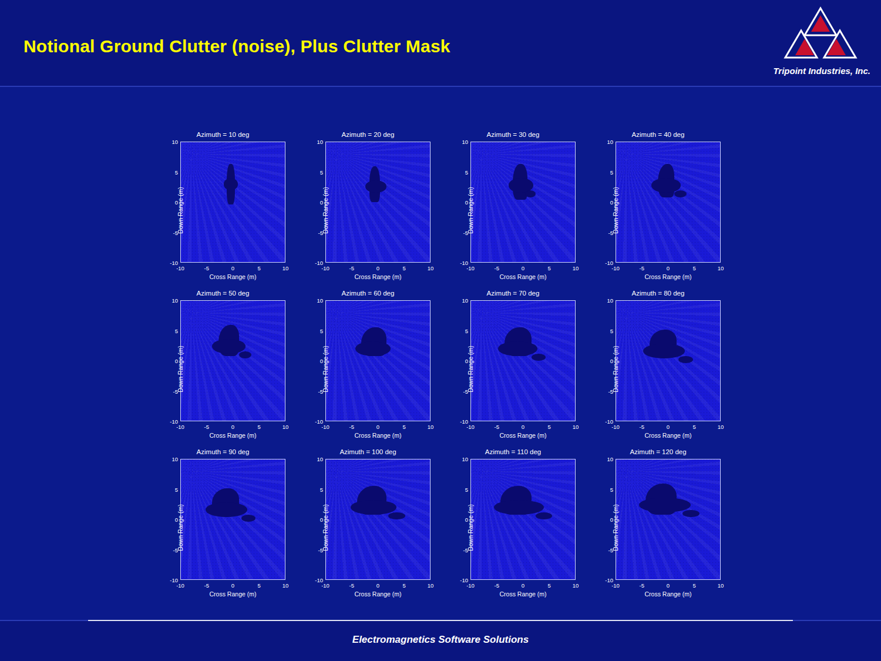Notional Ground Clutter (noise), Plus Clutter Mask
Tripoint Industries, Inc.
Azimuth = 10 deg
10 5 0 -5 -10 -10 -5 0 5 10
Down Range (m)
Cross Range (m)
Azimuth = 20 deg
10 5 0 -5 -10 -10 -5 0 5 10
Down Range (m)
Cross Range (m)
Azimuth = 30 deg
10 5 0 -5 -10 -10 -5 0 5 10
Down Range (m)
Cross Range (m)
Azimuth = 40 deg
10 5 0 -5 -10 -10 -5 0 5 10
Down Range (m)
Cross Range (m)
Azimuth = 50 deg
10 5 0 -5 -10 -10 -5 0 5 10
Down Range (m)
Cross Range (m)
Azimuth = 60 deg
10 5 0 -5 -10 -10 -5 0 5 10
Down Range (m)
Cross Range (m)
Azimuth = 70 deg
10 5 0 -5 -10 -10 -5 0 5 10
Down Range (m)
Cross Range (m)
Azimuth = 80 deg
10 5 0 -5 -10 -10 -5 0 5 10
Down Range (m)
Cross Range (m)
Azimuth = 90 deg
10 5 0 -5 -10 -10 -5 0 5 10
Down Range (m)
Cross Range (m)
Azimuth = 100 deg
10 5 0 -5 -10 -10 -5 0 5 10
Down Range (m)
Cross Range (m)
Azimuth = 110 deg
10 5 0 -5 -10 -10 -5 0 5 10
Down Range (m)
Cross Range (m)
Azimuth = 120 deg
10 5 0 -5 -10 -10 -5 0 5 10
Down Range (m)
Cross Range (m)
Electromagnetics Software Solutions